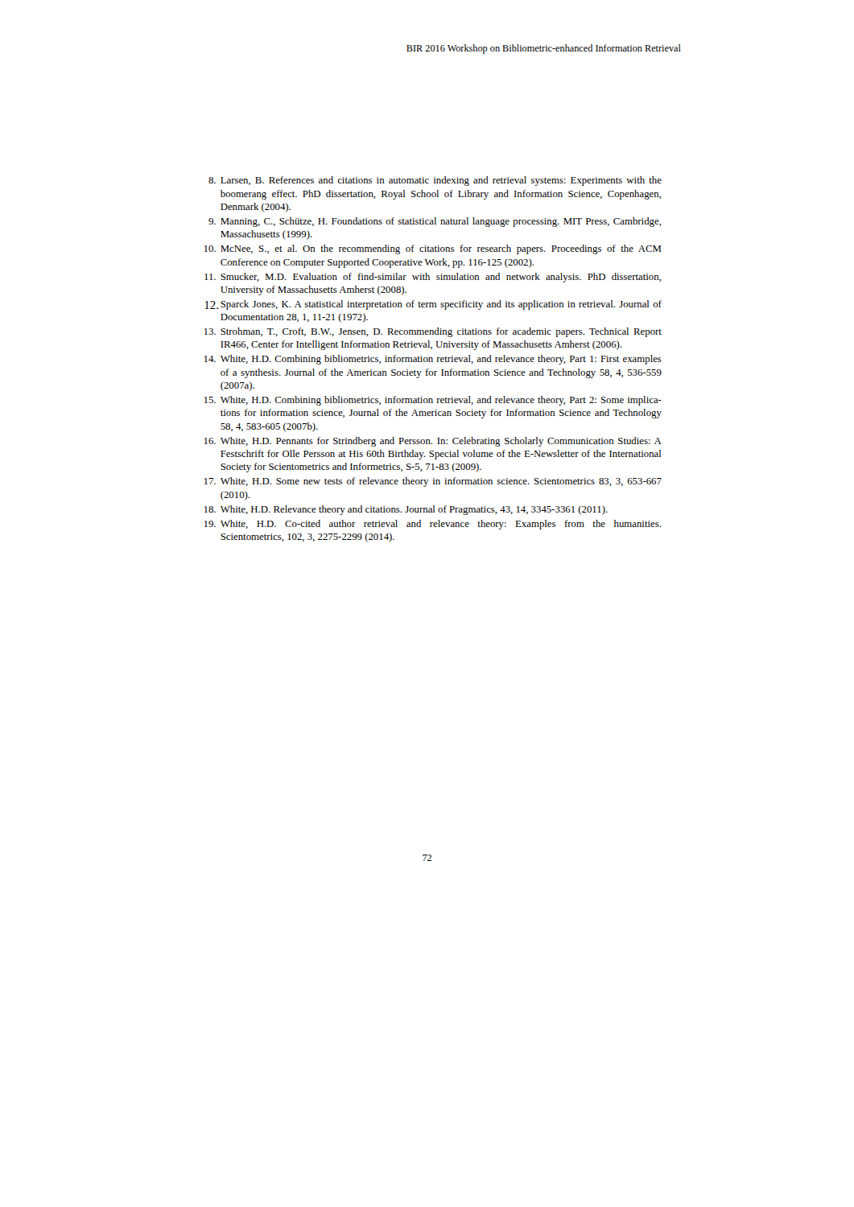BIR 2016 Workshop on Bibliometric-enhanced Information Retrieval
8. Larsen, B. References and citations in automatic indexing and retrieval systems: Experiments with the boomerang effect. PhD dissertation, Royal School of Library and Information Science, Copenhagen, Denmark (2004).
9. Manning, C., Schütze, H. Foundations of statistical natural language processing. MIT Press, Cambridge, Massachusetts (1999).
10. McNee, S., et al. On the recommending of citations for research papers. Proceedings of the ACM Conference on Computer Supported Cooperative Work, pp. 116-125 (2002).
11. Smucker, M.D. Evaluation of find-similar with simulation and network analysis. PhD dissertation, University of Massachusetts Amherst (2008).
12. Sparck Jones, K. A statistical interpretation of term specificity and its application in retrieval. Journal of Documentation 28, 1, 11-21 (1972).
13. Strohman, T., Croft, B.W., Jensen, D. Recommending citations for academic papers. Technical Report IR466, Center for Intelligent Information Retrieval, University of Massachusetts Amherst (2006).
14. White, H.D. Combining bibliometrics, information retrieval, and relevance theory, Part 1: First examples of a synthesis. Journal of the American Society for Information Science and Technology 58, 4, 536-559 (2007a).
15. White, H.D. Combining bibliometrics, information retrieval, and relevance theory, Part 2: Some implications for information science, Journal of the American Society for Information Science and Technology 58, 4, 583-605 (2007b).
16. White, H.D. Pennants for Strindberg and Persson. In: Celebrating Scholarly Communication Studies: A Festschrift for Olle Persson at His 60th Birthday. Special volume of the E-Newsletter of the International Society for Scientometrics and Informetrics, S-5, 71-83 (2009).
17. White, H.D. Some new tests of relevance theory in information science. Scientometrics 83, 3, 653-667 (2010).
18. White, H.D. Relevance theory and citations. Journal of Pragmatics, 43, 14, 3345-3361 (2011).
19. White, H.D. Co-cited author retrieval and relevance theory: Examples from the humanities. Scientometrics, 102, 3, 2275-2299 (2014).
72